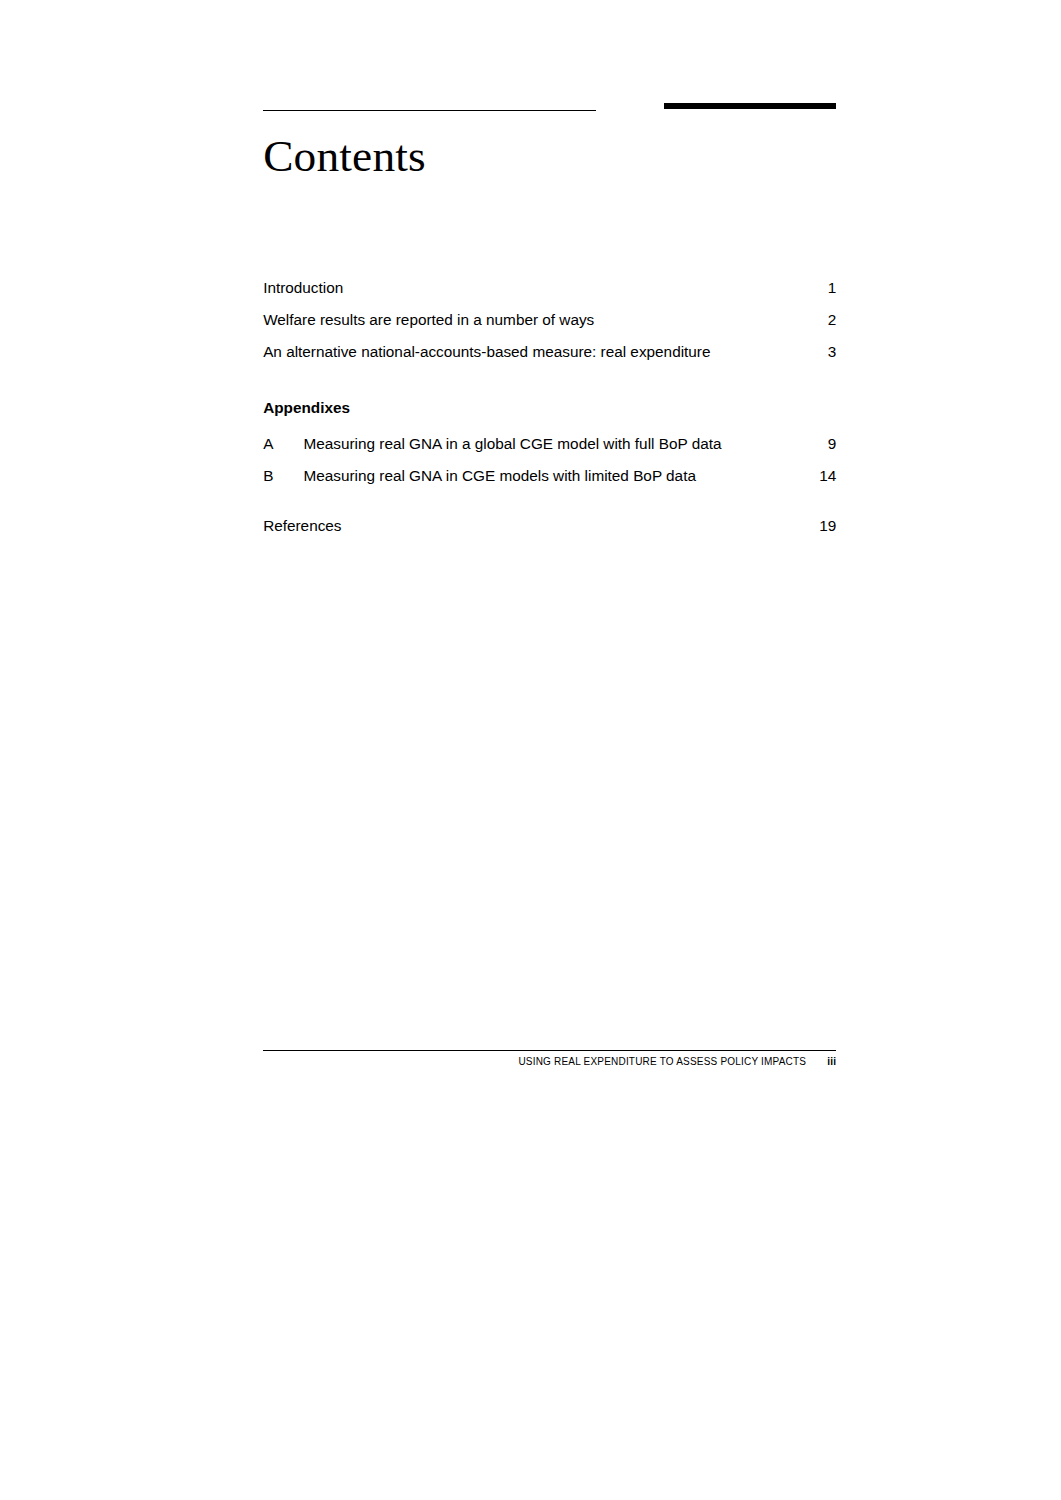Contents
| Introduction | 1 |
| Welfare results are reported in a number of ways | 2 |
| An alternative national-accounts-based measure: real expenditure | 3 |
| Appendixes |
| A | Measuring real GNA in a global CGE model with full BoP data | 9 |
| B | Measuring real GNA in CGE models with limited BoP data | 14 |
| References | 19 |
USING REAL EXPENDITURE TO ASSESS POLICY IMPACTSiii